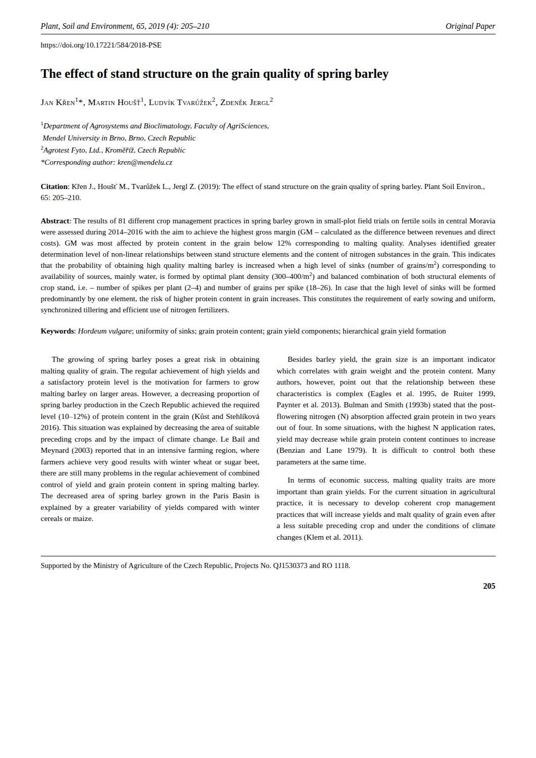Plant, Soil and Environment, 65, 2019 (4): 205–210 Original Paper
https://doi.org/10.17221/584/2018-PSE
The effect of stand structure on the grain quality of spring barley
Jan Křen1*, Martin Houšť1, Ludvík Tvarůžek2, Zdeněk Jergl2
1Department of Agrosystems and Bioclimatology, Faculty of AgriSciences,
Mendel University in Brno, Brno, Czech Republic
2Agrotest Fyto, Ltd., Kroměříž, Czech Republic
*Corresponding author: kren@mendelu.cz
Citation: Křen J., Houšť M., Tvarůžek L., Jergl Z. (2019): The effect of stand structure on the grain quality of spring barley. Plant Soil Environ., 65: 205–210.
Abstract: The results of 81 different crop management practices in spring barley grown in small-plot field trials on fertile soils in central Moravia were assessed during 2014–2016 with the aim to achieve the highest gross margin (GM – calculated as the difference between revenues and direct costs). GM was most affected by protein content in the grain below 12% corresponding to malting quality. Analyses identified greater determination level of non-linear relationships between stand structure elements and the content of nitrogen substances in the grain. This indicates that the probability of obtaining high quality malting barley is increased when a high level of sinks (number of grains/m2) corresponding to availability of sources, mainly water, is formed by optimal plant density (300–400/m2) and balanced combination of both structural elements of crop stand, i.e. – number of spikes per plant (2–4) and number of grains per spike (18–26). In case that the high level of sinks will be formed predominantly by one element, the risk of higher protein content in grain increases. This constitutes the requirement of early sowing and uniform, synchronized tillering and efficient use of nitrogen fertilizers.
Keywords: Hordeum vulgare; uniformity of sinks; grain protein content; grain yield components; hierarchical grain yield formation
The growing of spring barley poses a great risk in obtaining malting quality of grain. The regular achievement of high yields and a satisfactory protein level is the motivation for farmers to grow malting barley on larger areas. However, a decreasing proportion of spring barley production in the Czech Republic achieved the required level (10–12%) of protein content in the grain (Kůst and Stehlíková 2016). This situation was explained by decreasing the area of suitable preceding crops and by the impact of climate change. Le Bail and Meynard (2003) reported that in an intensive farming region, where farmers achieve very good results with winter wheat or sugar beet, there are still many problems in the regular achievement of combined control of yield and grain protein content in spring malting barley. The decreased area of spring barley grown in the Paris Basin is explained by a greater variability of yields compared with winter cereals or maize.
Besides barley yield, the grain size is an important indicator which correlates with grain weight and the protein content. Many authors, however, point out that the relationship between these characteristics is complex (Eagles et al. 1995, de Ruiter 1999, Paynter et al. 2013). Bulman and Smith (1993b) stated that the post-flowering nitrogen (N) absorption affected grain protein in two years out of four. In some situations, with the highest N application rates, yield may decrease while grain protein content continues to increase (Benzian and Lane 1979). It is difficult to control both these parameters at the same time.
In terms of economic success, malting quality traits are more important than grain yields. For the current situation in agricultural practice, it is necessary to develop coherent crop management practices that will increase yields and malt quality of grain even after a less suitable preceding crop and under the conditions of climate changes (Klem et al. 2011).
Supported by the Ministry of Agriculture of the Czech Republic, Projects No. QJ1530373 and RO 1118.
205